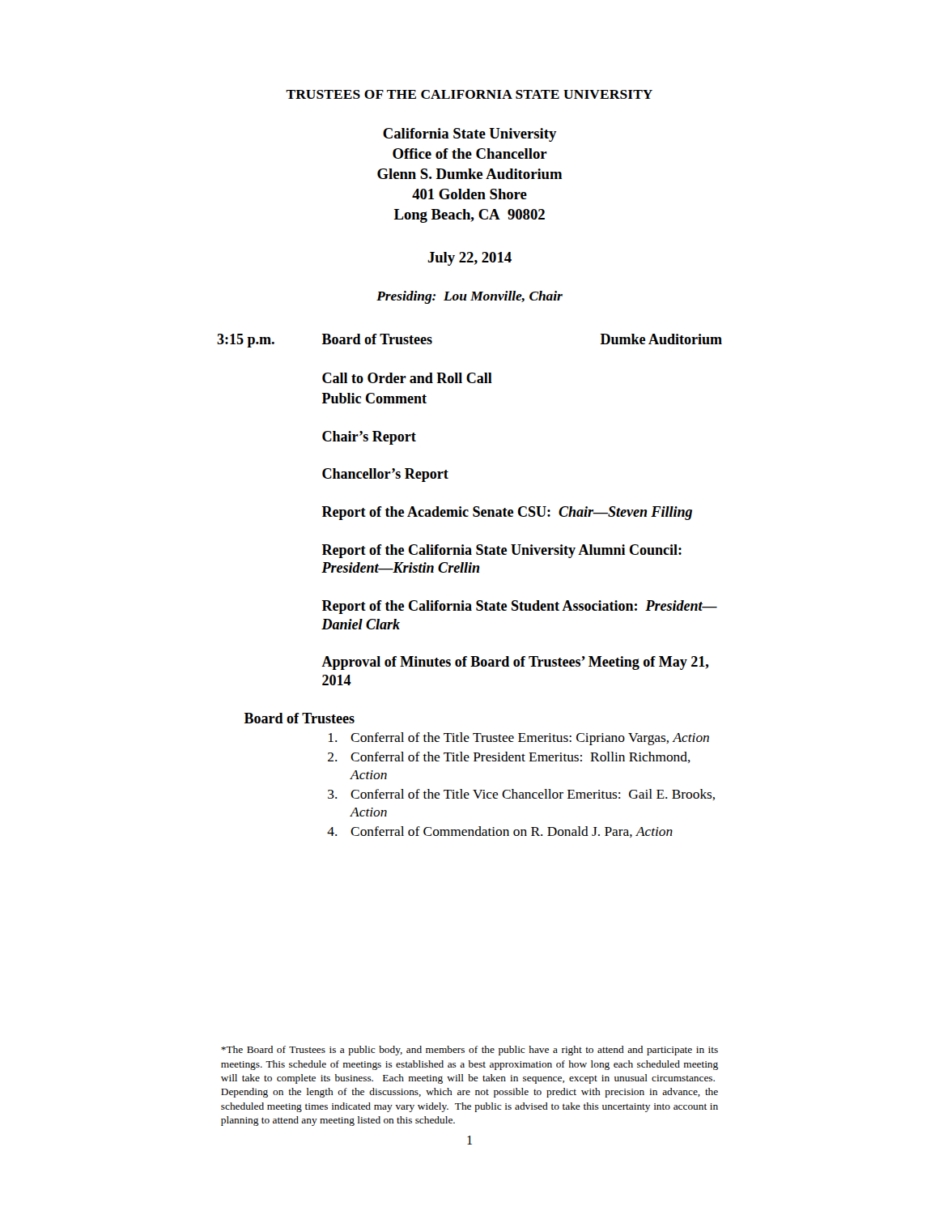TRUSTEES OF THE CALIFORNIA STATE UNIVERSITY
California State University
Office of the Chancellor
Glenn S. Dumke Auditorium
401 Golden Shore
Long Beach, CA 90802
July 22, 2014
Presiding: Lou Monville, Chair
3:15 p.m. Board of Trustees Dumke Auditorium
Call to Order and Roll Call
Public Comment
Chair’s Report
Chancellor’s Report
Report of the Academic Senate CSU: Chair—Steven Filling
Report of the California State University Alumni Council: President—Kristin Crellin
Report of the California State Student Association: President—Daniel Clark
Approval of Minutes of Board of Trustees’ Meeting of May 21, 2014
Board of Trustees
Conferral of the Title Trustee Emeritus: Cipriano Vargas, Action
Conferral of the Title President Emeritus: Rollin Richmond, Action
Conferral of the Title Vice Chancellor Emeritus: Gail E. Brooks, Action
Conferral of Commendation on R. Donald J. Para, Action
*The Board of Trustees is a public body, and members of the public have a right to attend and participate in its meetings. This schedule of meetings is established as a best approximation of how long each scheduled meeting will take to complete its business. Each meeting will be taken in sequence, except in unusual circumstances. Depending on the length of the discussions, which are not possible to predict with precision in advance, the scheduled meeting times indicated may vary widely. The public is advised to take this uncertainty into account in planning to attend any meeting listed on this schedule.
1